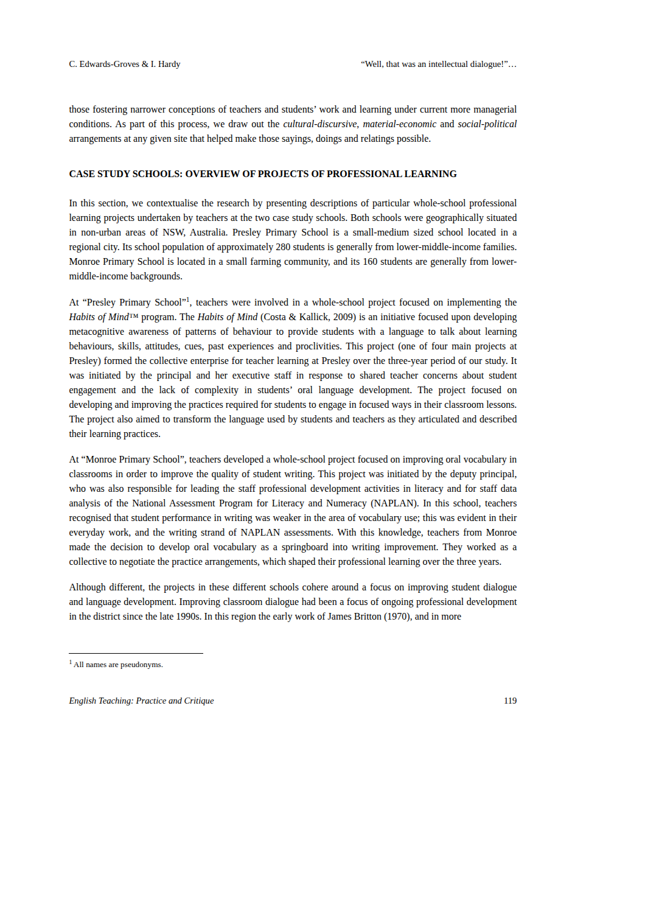C. Edwards-Groves & I. Hardy “Well, that was an intellectual dialogue!”…
those fostering narrower conceptions of teachers and students’ work and learning under current more managerial conditions. As part of this process, we draw out the cultural-discursive, material-economic and social-political arrangements at any given site that helped make those sayings, doings and relatings possible.
Case study schools: Overview of projects of professional learning
In this section, we contextualise the research by presenting descriptions of particular whole-school professional learning projects undertaken by teachers at the two case study schools. Both schools were geographically situated in non-urban areas of NSW, Australia. Presley Primary School is a small-medium sized school located in a regional city. Its school population of approximately 280 students is generally from lower-middle-income families. Monroe Primary School is located in a small farming community, and its 160 students are generally from lower-middle-income backgrounds.
At “Presley Primary School”1, teachers were involved in a whole-school project focused on implementing the Habits of Mind™ program. The Habits of Mind (Costa & Kallick, 2009) is an initiative focused upon developing metacognitive awareness of patterns of behaviour to provide students with a language to talk about learning behaviours, skills, attitudes, cues, past experiences and proclivities. This project (one of four main projects at Presley) formed the collective enterprise for teacher learning at Presley over the three-year period of our study. It was initiated by the principal and her executive staff in response to shared teacher concerns about student engagement and the lack of complexity in students’ oral language development. The project focused on developing and improving the practices required for students to engage in focused ways in their classroom lessons. The project also aimed to transform the language used by students and teachers as they articulated and described their learning practices.
At “Monroe Primary School”, teachers developed a whole-school project focused on improving oral vocabulary in classrooms in order to improve the quality of student writing. This project was initiated by the deputy principal, who was also responsible for leading the staff professional development activities in literacy and for staff data analysis of the National Assessment Program for Literacy and Numeracy (NAPLAN). In this school, teachers recognised that student performance in writing was weaker in the area of vocabulary use; this was evident in their everyday work, and the writing strand of NAPLAN assessments. With this knowledge, teachers from Monroe made the decision to develop oral vocabulary as a springboard into writing improvement. They worked as a collective to negotiate the practice arrangements, which shaped their professional learning over the three years.
Although different, the projects in these different schools cohere around a focus on improving student dialogue and language development. Improving classroom dialogue had been a focus of ongoing professional development in the district since the late 1990s. In this region the early work of James Britton (1970), and in more
1 All names are pseudonyms.
English Teaching: Practice and Critique 119